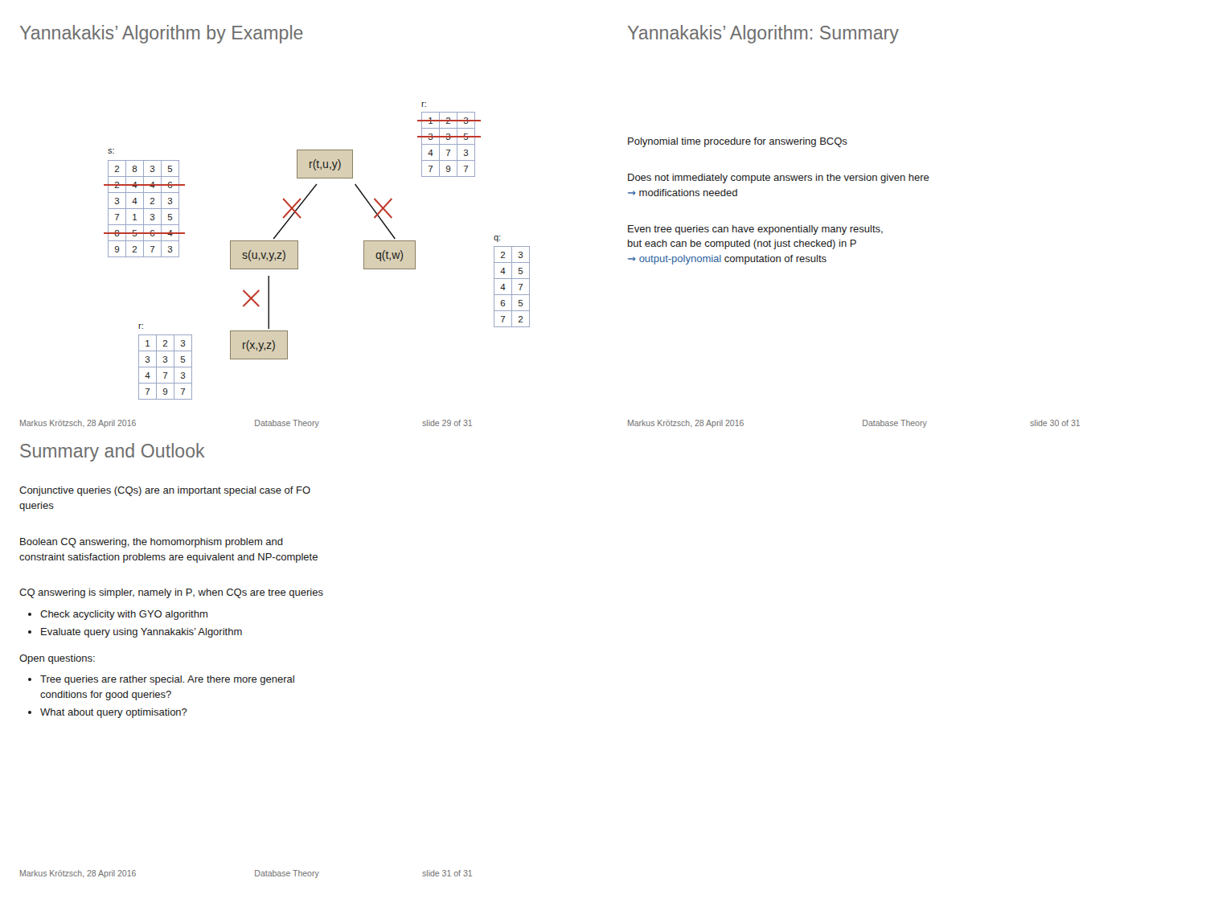Yannakakis’ Algorithm by Example
r(t,u,y)
s(u,v,y,z)
q(t,w)
r(x,y,z)
r:
| 1 | 2 | 3 |
| 3 | 3 | 5 |
| 4 | 7 | 3 |
| 7 | 9 | 7 |
s:
| 2 | 8 | 3 | 5 |
| 2 | 4 | 4 | 6 |
| 3 | 4 | 2 | 3 |
| 7 | 1 | 3 | 5 |
| 8 | 5 | 6 | 4 |
| 9 | 2 | 7 | 3 |
q:
| 2 | 3 |
| 4 | 5 |
| 4 | 7 |
| 6 | 5 |
| 7 | 2 |
r:
| 1 | 2 | 3 |
| 3 | 3 | 5 |
| 4 | 7 | 3 |
| 7 | 9 | 7 |
Markus Krötzsch, 28 April 2016 Database Theory slide 29 of 31
Yannakakis’ Algorithm: Summary
Polynomial time procedure for answering BCQs
Does not immediately compute answers in the version given here
⇝ modifications needed
Even tree queries can have exponentially many results,
but each can be computed (not just checked) in P
⇝ output-polynomial computation of results
Markus Krötzsch, 28 April 2016 Database Theory slide 30 of 31
Summary and Outlook
Conjunctive queries (CQs) are an important special case of FO
queries
Boolean CQ answering, the homomorphism problem and
constraint satisfaction problems are equivalent and NP-complete
CQ answering is simpler, namely in P, when CQs are tree queries
Check acyclicity with GYO algorithm
Evaluate query using Yannakakis’ Algorithm
Open questions:
Tree queries are rather special. Are there more general
conditions for good queries?
What about query optimisation?
Markus Krötzsch, 28 April 2016 Database Theory slide 31 of 31